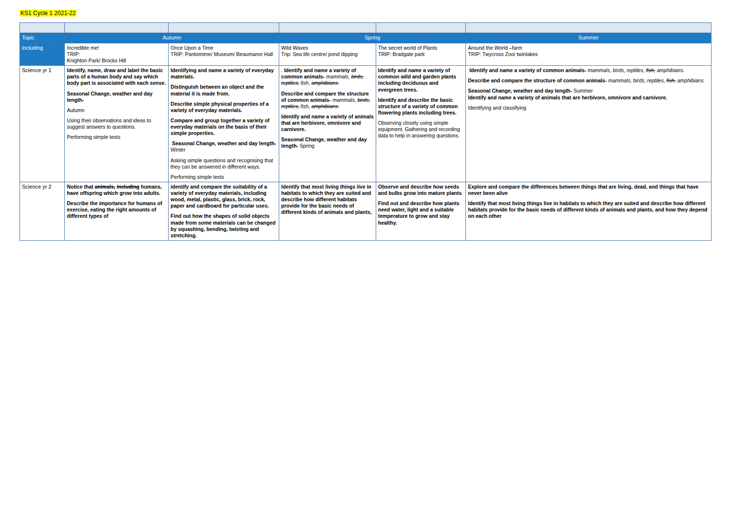KS1 Cycle 1 2021-22
| Topic | Autumn | Spring | Summer |
| including | Incredible me! TRIP: Knighton Park/ Brocks Hill | Once Upon a Time TRIP: Pantomime/ Museum/ Beaumanor Hall | Wild Waves Trip: Sea life centre/ pond dipping | The secret world of Plants TRIP: Bradgate park | Around the World –farm TRIP: Twycross Zoo/ twinlakes |
| Science yr 1 | Identify, name, draw and label the basic parts of a human body and say which body part is associated with each sense. Seasonal Change, weather and day length- Autumn Using their observations and ideas to suggest answers to questions. Performing simple tests | Identifying and name a variety of everyday materials. Distinguish between an object and the material it is made from. Describe simple physical properties of a variety of everyday materials. Compare and group together a variety of everyday materials on the basis of their simple properties. Seasonal Change, weather and day length- Winter Asking simple questions and recognising that they can be answered in different ways. Performing simple tests | . Identify and name a variety of common animals- mammals, birds, reptiles, fish, amphibians. Describe and compare the structure of common animals- mammals, birds, reptiles, fish, amphibians. Identify and name a variety of animals that are herbivore, omnivore and carnivore. Seasonal Change, weather and day length- Spring | Identify and name a variety of common wild and garden plants including deciduous and evergreen trees. Identify and describe the basic structure of a variety of common flowering plants including trees. Observing closely using simple equipment. Gathering and recording data to help in answering questions. | Identify and name a variety of common animals- mammals, birds, reptiles, fish, amphibians. Describe and compare the structure of common animals- mammals, birds, reptiles, fish, amphibians. Seasonal Change, weather and day length- Summer Identify and name a variety of animals that are herbivore, omnivore and carnivore. Identifying and classifying |
| Science yr 2 | Notice that animals, including humans, have offspring which grow into adults. Describe the importance for humans of exercise, eating the right amounts of different types of | identify and compare the suitability of a variety of everyday materials, including wood, metal, plastic, glass, brick, rock, paper and cardboard for particular uses. Find out how the shapes of solid objects made from some materials can be changed by squashing, bending, twisting and stretching. | Identify that most living things live in habitats to which they are suited and describe how different habitats provide for the basic needs of different kinds of animals and plants, | Observe and describe how seeds and bulbs grow into mature plants Find out and describe how plants need water, light and a suitable temperature to grow and stay healthy. | Explore and compare the differences between things that are living, dead, and things that have never been alive Identify that most living things live in habitats to which they are suited and describe how different habitats provide for the basic needs of different kinds of animals and plants, and how they depend on each other |